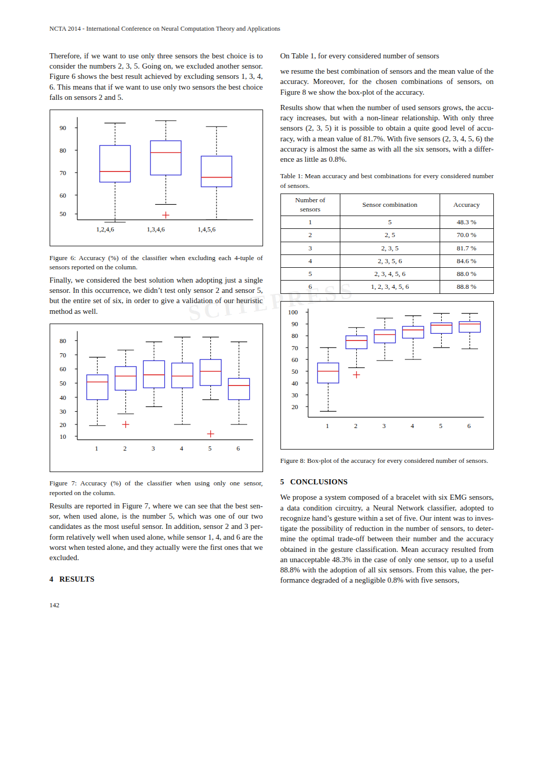NCTA 2014 - International Conference on Neural Computation Theory and Applications
SCITEPRESS
Therefore, if we want to use only three sensors the best choice is to consider the numbers 2, 3, 5. Going on, we excluded another sensor. Figure 6 shows the best result achieved by excluding sensors 1, 3, 4, 6. This means that if we want to use only two sensors the best choice falls on sensors 2 and 5.
90 80 70 60 50 1,2,4,6 1,3,4,6 1,4,5,6
Figure 6: Accuracy (%) of the classifier when excluding each 4-tuple of sensors reported on the column.
Finally, we considered the best solution when adopting just a single sensor. In this occurrence, we didn’t test only sensor 2 and sensor 5, but the entire set of six, in order to give a validation of our heuristic method as well.
80 70 60 50 40 30 20 10 1 2 3 4 5 6
Figure 7: Accuracy (%) of the classifier when using only one sensor, reported on the column.
Results are reported in Figure 7, where we can see that the best sensor, when used alone, is the number 5, which was one of our two candidates as the most useful sensor. In addition, sensor 2 and 3 perform relatively well when used alone, while sensor 1, 4, and 6 are the worst when tested alone, and they actually were the first ones that we excluded.
4 RESULTS
On Table 1, for every considered number of sensors
we resume the best combination of sensors and the mean value of the accuracy. Moreover, for the chosen combinations of sensors, on Figure 8 we show the box-plot of the accuracy.
Results show that when the number of used sensors grows, the accuracy increases, but with a non-linear relationship. With only three sensors (2, 3, 5) it is possible to obtain a quite good level of accuracy, with a mean value of 81.7%. With five sensors (2, 3, 4, 5, 6) the accuracy is almost the same as with all the six sensors, with a difference as little as 0.8%.
Table 1: Mean accuracy and best combinations for every considered number of sensors.
| Number of sensors | Sensor combination | Accuracy |
| --- | --- | --- |
| 1 | 5 | 48.3 % |
| 2 | 2, 5 | 70.0 % |
| 3 | 2, 3, 5 | 81.7 % |
| 4 | 2, 3, 5, 6 | 84.6 % |
| 5 | 2, 3, 4, 5, 6 | 88.0 % |
| 6 | 1, 2, 3, 4, 5, 6 | 88.8 % |
100 90 80 70 60 50 40 30 20 1 2 3 4 5 6
Figure 8: Box-plot of the accuracy for every considered number of sensors.
5 CONCLUSIONS
We propose a system composed of a bracelet with six EMG sensors, a data condition circuitry, a Neural Network classifier, adopted to recognize hand’s gesture within a set of five. Our intent was to investigate the possibility of reduction in the number of sensors, to determine the optimal trade-off between their number and the accuracy obtained in the gesture classification. Mean accuracy resulted from an unacceptable 48.3% in the case of only one sensor, up to a useful 88.8% with the adoption of all six sensors. From this value, the performance degraded of a negligible 0.8% with five sensors,
142